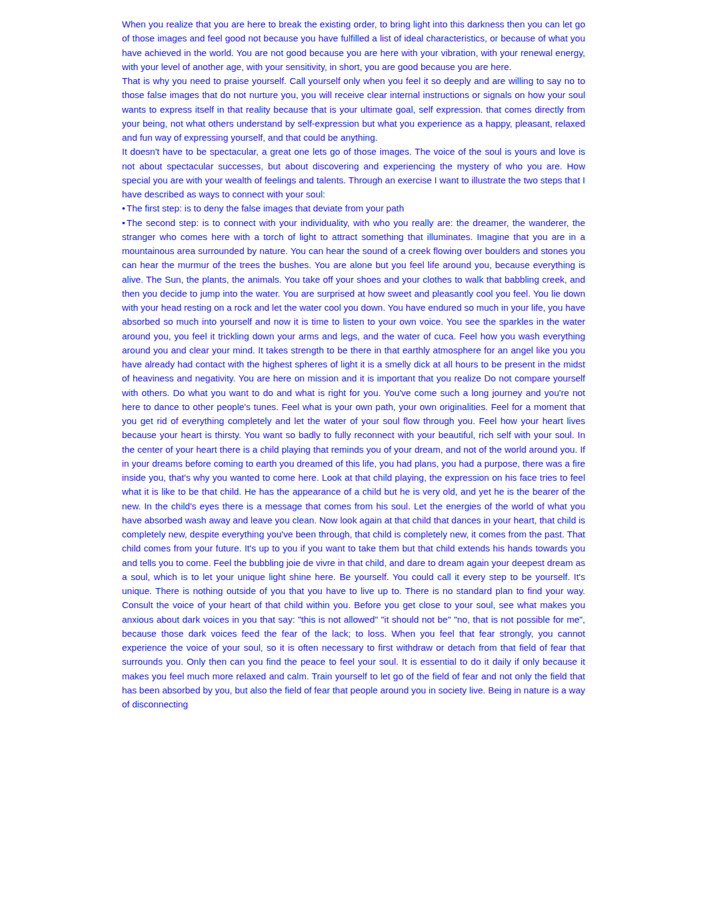When you realize that you are here to break the existing order, to bring light into this darkness then you can let go of those images and feel good not because you have fulfilled a list of ideal characteristics, or because of what you have achieved in the world. You are not good because you are here with your vibration, with your renewal energy, with your level of another age, with your sensitivity, in short, you are good because you are here.
That is why you need to praise yourself. Call yourself only when you feel it so deeply and are willing to say no to those false images that do not nurture you, you will receive clear internal instructions or signals on how your soul wants to express itself in that reality because that is your ultimate goal, self expression. that comes directly from your being, not what others understand by self-expression but what you experience as a happy, pleasant, relaxed and fun way of expressing yourself, and that could be anything.
It doesn't have to be spectacular, a great one lets go of those images. The voice of the soul is yours and love is not about spectacular successes, but about discovering and experiencing the mystery of who you are. How special you are with your wealth of feelings and talents. Through an exercise I want to illustrate the two steps that I have described as ways to connect with your soul:
The first step: is to deny the false images that deviate from your path
The second step: is to connect with your individuality, with who you really are: the dreamer, the wanderer, the stranger who comes here with a torch of light to attract something that illuminates. Imagine that you are in a mountainous area surrounded by nature. You can hear the sound of a creek flowing over boulders and stones you can hear the murmur of the trees the bushes. You are alone but you feel life around you, because everything is alive. The Sun, the plants, the animals. You take off your shoes and your clothes to walk that babbling creek, and then you decide to jump into the water. You are surprised at how sweet and pleasantly cool you feel. You lie down with your head resting on a rock and let the water cool you down. You have endured so much in your life, you have absorbed so much into yourself and now it is time to listen to your own voice. You see the sparkles in the water around you, you feel it trickling down your arms and legs, and the water of cuca. Feel how you wash everything around you and clear your mind. It takes strength to be there in that earthly atmosphere for an angel like you you have already had contact with the highest spheres of light it is a smelly dick at all hours to be present in the midst of heaviness and negativity. You are here on mission and it is important that you realize Do not compare yourself with others. Do what you want to do and what is right for you. You've come such a long journey and you're not here to dance to other people's tunes. Feel what is your own path, your own originalities. Feel for a moment that you get rid of everything completely and let the water of your soul flow through you. Feel how your heart lives because your heart is thirsty. You want so badly to fully reconnect with your beautiful, rich self with your soul. In the center of your heart there is a child playing that reminds you of your dream, and not of the world around you. If in your dreams before coming to earth you dreamed of this life, you had plans, you had a purpose, there was a fire inside you, that's why you wanted to come here. Look at that child playing, the expression on his face tries to feel what it is like to be that child. He has the appearance of a child but he is very old, and yet he is the bearer of the new. In the child's eyes there is a message that comes from his soul. Let the energies of the world of what you have absorbed wash away and leave you clean. Now look again at that child that dances in your heart, that child is completely new, despite everything you've been through, that child is completely new, it comes from the past. That child comes from your future. It's up to you if you want to take them but that child extends his hands towards you and tells you to come. Feel the bubbling joie de vivre in that child, and dare to dream again your deepest dream as a soul, which is to let your unique light shine here. Be yourself. You could call it every step to be yourself. It's unique. There is nothing outside of you that you have to live up to. There is no standard plan to find your way. Consult the voice of your heart of that child within you. Before you get close to your soul, see what makes you anxious about dark voices in you that say: "this is not allowed" "it should not be" "no, that is not possible for me", because those dark voices feed the fear of the lack; to loss. When you feel that fear strongly, you cannot experience the voice of your soul, so it is often necessary to first withdraw or detach from that field of fear that surrounds you. Only then can you find the peace to feel your soul. It is essential to do it daily if only because it makes you feel much more relaxed and calm. Train yourself to let go of the field of fear and not only the field that has been absorbed by you, but also the field of fear that people around you in society live. Being in nature is a way of disconnecting